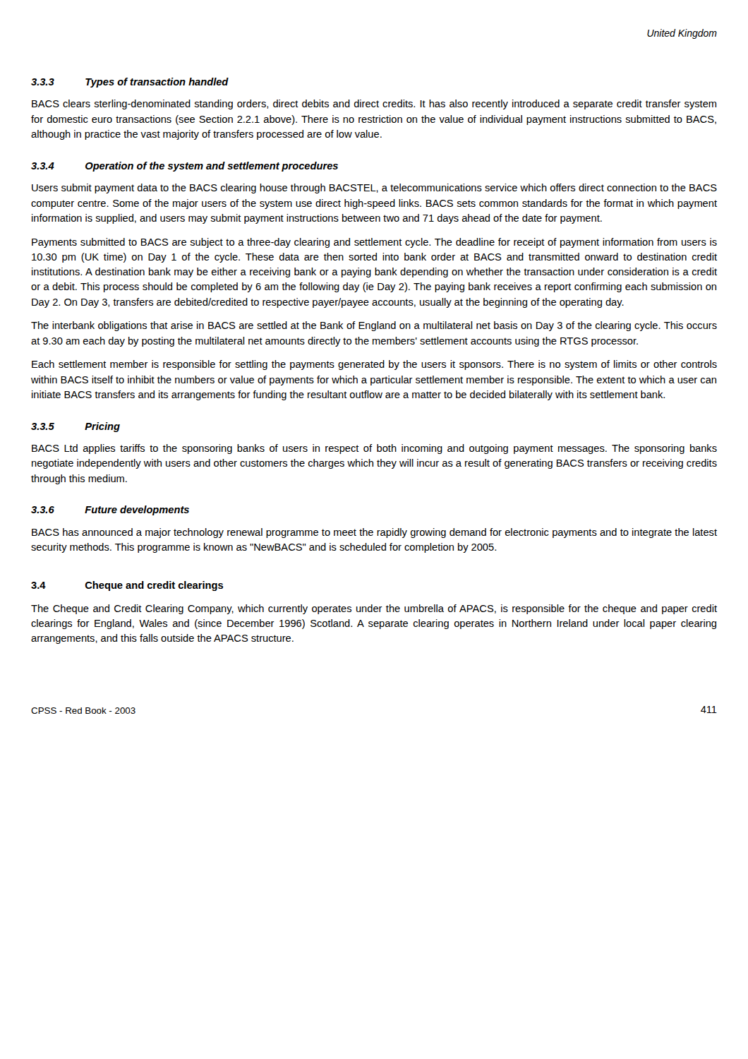United Kingdom
3.3.3 Types of transaction handled
BACS clears sterling-denominated standing orders, direct debits and direct credits. It has also recently introduced a separate credit transfer system for domestic euro transactions (see Section 2.2.1 above). There is no restriction on the value of individual payment instructions submitted to BACS, although in practice the vast majority of transfers processed are of low value.
3.3.4 Operation of the system and settlement procedures
Users submit payment data to the BACS clearing house through BACSTEL, a telecommunications service which offers direct connection to the BACS computer centre. Some of the major users of the system use direct high-speed links. BACS sets common standards for the format in which payment information is supplied, and users may submit payment instructions between two and 71 days ahead of the date for payment.
Payments submitted to BACS are subject to a three-day clearing and settlement cycle. The deadline for receipt of payment information from users is 10.30 pm (UK time) on Day 1 of the cycle. These data are then sorted into bank order at BACS and transmitted onward to destination credit institutions. A destination bank may be either a receiving bank or a paying bank depending on whether the transaction under consideration is a credit or a debit. This process should be completed by 6 am the following day (ie Day 2). The paying bank receives a report confirming each submission on Day 2. On Day 3, transfers are debited/credited to respective payer/payee accounts, usually at the beginning of the operating day.
The interbank obligations that arise in BACS are settled at the Bank of England on a multilateral net basis on Day 3 of the clearing cycle. This occurs at 9.30 am each day by posting the multilateral net amounts directly to the members' settlement accounts using the RTGS processor.
Each settlement member is responsible for settling the payments generated by the users it sponsors. There is no system of limits or other controls within BACS itself to inhibit the numbers or value of payments for which a particular settlement member is responsible. The extent to which a user can initiate BACS transfers and its arrangements for funding the resultant outflow are a matter to be decided bilaterally with its settlement bank.
3.3.5 Pricing
BACS Ltd applies tariffs to the sponsoring banks of users in respect of both incoming and outgoing payment messages. The sponsoring banks negotiate independently with users and other customers the charges which they will incur as a result of generating BACS transfers or receiving credits through this medium.
3.3.6 Future developments
BACS has announced a major technology renewal programme to meet the rapidly growing demand for electronic payments and to integrate the latest security methods. This programme is known as "NewBACS" and is scheduled for completion by 2005.
3.4 Cheque and credit clearings
The Cheque and Credit Clearing Company, which currently operates under the umbrella of APACS, is responsible for the cheque and paper credit clearings for England, Wales and (since December 1996) Scotland. A separate clearing operates in Northern Ireland under local paper clearing arrangements, and this falls outside the APACS structure.
CPSS - Red Book - 2003
411